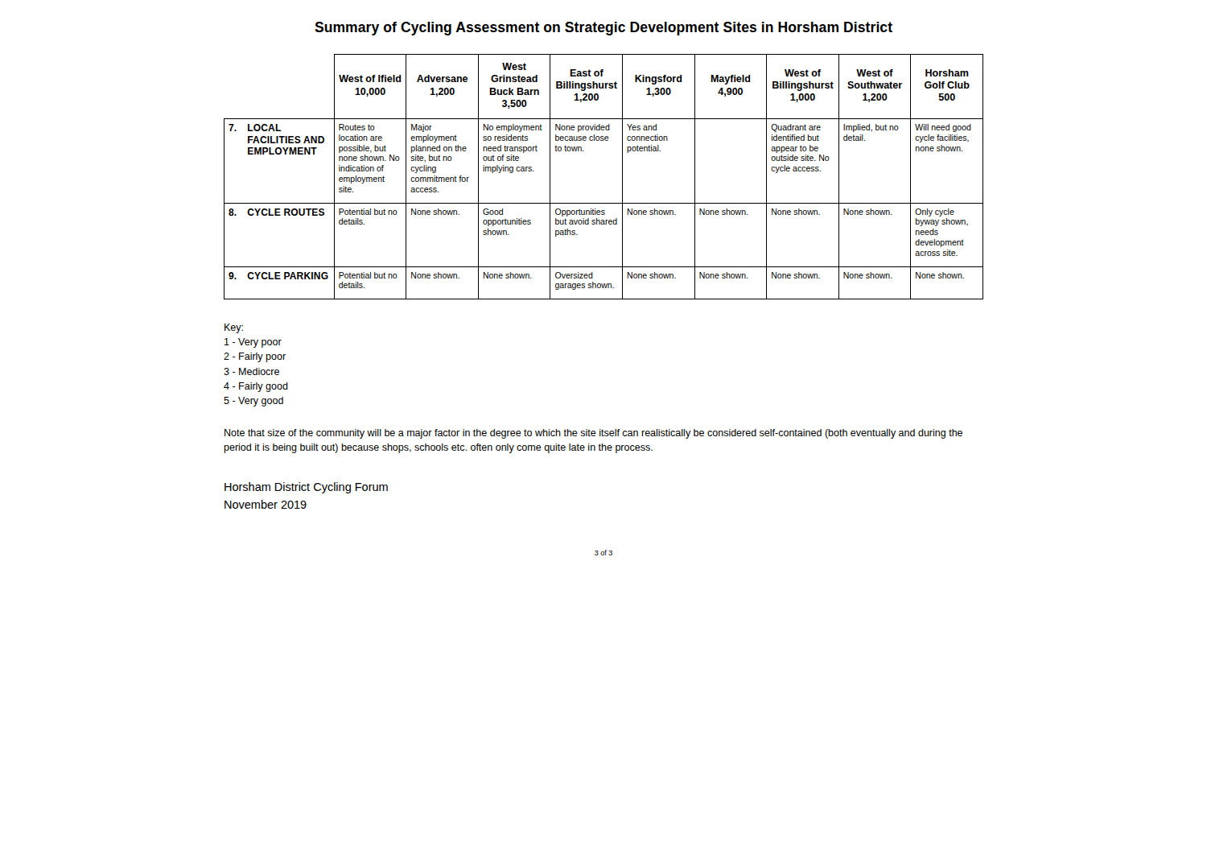Summary of Cycling Assessment on Strategic Development Sites in Horsham District
| | West of Ifield 10,000 | Adversane 1,200 | West Grinstead Buck Barn 3,500 | East of Billingshurst 1,200 | Kingsford 1,300 | Mayfield 4,900 | West of Billingshurst 1,000 | West of Southwater 1,200 | Horsham Golf Club 500 |
| --- | --- | --- | --- | --- | --- | --- | --- | --- | --- |
| 7. LOCAL FACILITIES AND EMPLOYMENT | Routes to location are possible, but none shown. No indication of employment site. | Major employment planned on the site, but no cycling commitment for access. | No employment so residents need transport out of site implying cars. | None provided because close to town. | Yes and connection potential. | | Quadrant are identified but appear to be outside site. No cycle access. | Implied, but no detail. | Will need good cycle facilities, none shown. |
| 8. CYCLE ROUTES | Potential but no details. | None shown. | Good opportunities shown. | Opportunities but avoid shared paths. | None shown. | None shown. | None shown. | None shown. | Only cycle byway shown, needs development across site. |
| 9. CYCLE PARKING | Potential but no details. | None shown. | None shown. | Oversized garages shown. | None shown. | None shown. | None shown. | None shown. | None shown. |
Key:
1 - Very poor
2 - Fairly poor
3 - Mediocre
4 - Fairly good
5 - Very good
Note that size of the community will be a major factor in the degree to which the site itself can realistically be considered self-contained (both eventually and during the period it is being built out) because shops, schools etc. often only come quite late in the process.
Horsham District Cycling Forum
November 2019
3 of 3